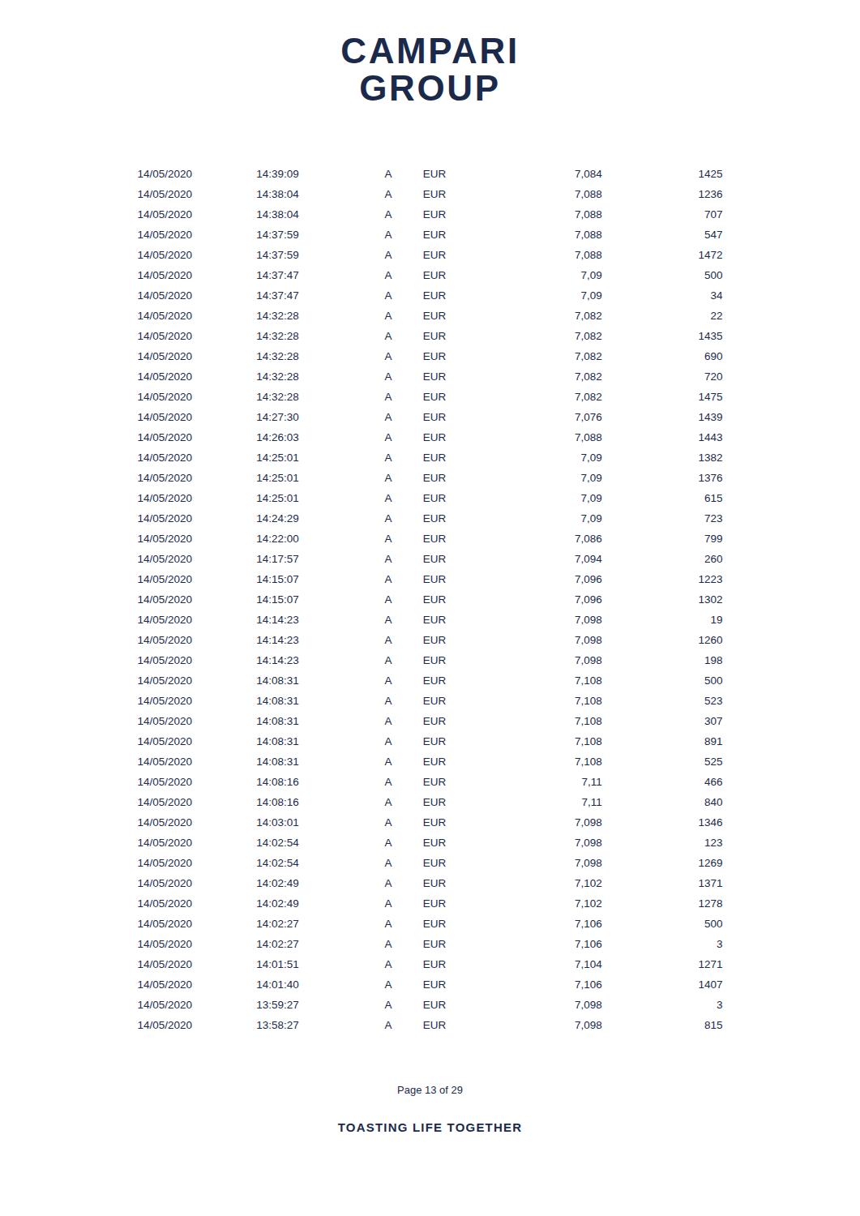CAMPARI
GROUP
| 14/05/2020 | 14:39:09 | A | EUR | 7,084 | 1425 |
| 14/05/2020 | 14:38:04 | A | EUR | 7,088 | 1236 |
| 14/05/2020 | 14:38:04 | A | EUR | 7,088 | 707 |
| 14/05/2020 | 14:37:59 | A | EUR | 7,088 | 547 |
| 14/05/2020 | 14:37:59 | A | EUR | 7,088 | 1472 |
| 14/05/2020 | 14:37:47 | A | EUR | 7,09 | 500 |
| 14/05/2020 | 14:37:47 | A | EUR | 7,09 | 34 |
| 14/05/2020 | 14:32:28 | A | EUR | 7,082 | 22 |
| 14/05/2020 | 14:32:28 | A | EUR | 7,082 | 1435 |
| 14/05/2020 | 14:32:28 | A | EUR | 7,082 | 690 |
| 14/05/2020 | 14:32:28 | A | EUR | 7,082 | 720 |
| 14/05/2020 | 14:32:28 | A | EUR | 7,082 | 1475 |
| 14/05/2020 | 14:27:30 | A | EUR | 7,076 | 1439 |
| 14/05/2020 | 14:26:03 | A | EUR | 7,088 | 1443 |
| 14/05/2020 | 14:25:01 | A | EUR | 7,09 | 1382 |
| 14/05/2020 | 14:25:01 | A | EUR | 7,09 | 1376 |
| 14/05/2020 | 14:25:01 | A | EUR | 7,09 | 615 |
| 14/05/2020 | 14:24:29 | A | EUR | 7,09 | 723 |
| 14/05/2020 | 14:22:00 | A | EUR | 7,086 | 799 |
| 14/05/2020 | 14:17:57 | A | EUR | 7,094 | 260 |
| 14/05/2020 | 14:15:07 | A | EUR | 7,096 | 1223 |
| 14/05/2020 | 14:15:07 | A | EUR | 7,096 | 1302 |
| 14/05/2020 | 14:14:23 | A | EUR | 7,098 | 19 |
| 14/05/2020 | 14:14:23 | A | EUR | 7,098 | 1260 |
| 14/05/2020 | 14:14:23 | A | EUR | 7,098 | 198 |
| 14/05/2020 | 14:08:31 | A | EUR | 7,108 | 500 |
| 14/05/2020 | 14:08:31 | A | EUR | 7,108 | 523 |
| 14/05/2020 | 14:08:31 | A | EUR | 7,108 | 307 |
| 14/05/2020 | 14:08:31 | A | EUR | 7,108 | 891 |
| 14/05/2020 | 14:08:31 | A | EUR | 7,108 | 525 |
| 14/05/2020 | 14:08:16 | A | EUR | 7,11 | 466 |
| 14/05/2020 | 14:08:16 | A | EUR | 7,11 | 840 |
| 14/05/2020 | 14:03:01 | A | EUR | 7,098 | 1346 |
| 14/05/2020 | 14:02:54 | A | EUR | 7,098 | 123 |
| 14/05/2020 | 14:02:54 | A | EUR | 7,098 | 1269 |
| 14/05/2020 | 14:02:49 | A | EUR | 7,102 | 1371 |
| 14/05/2020 | 14:02:49 | A | EUR | 7,102 | 1278 |
| 14/05/2020 | 14:02:27 | A | EUR | 7,106 | 500 |
| 14/05/2020 | 14:02:27 | A | EUR | 7,106 | 3 |
| 14/05/2020 | 14:01:51 | A | EUR | 7,104 | 1271 |
| 14/05/2020 | 14:01:40 | A | EUR | 7,106 | 1407 |
| 14/05/2020 | 13:59:27 | A | EUR | 7,098 | 3 |
| 14/05/2020 | 13:58:27 | A | EUR | 7,098 | 815 |
Page 13 of 29
TOASTING LIFE TOGETHER